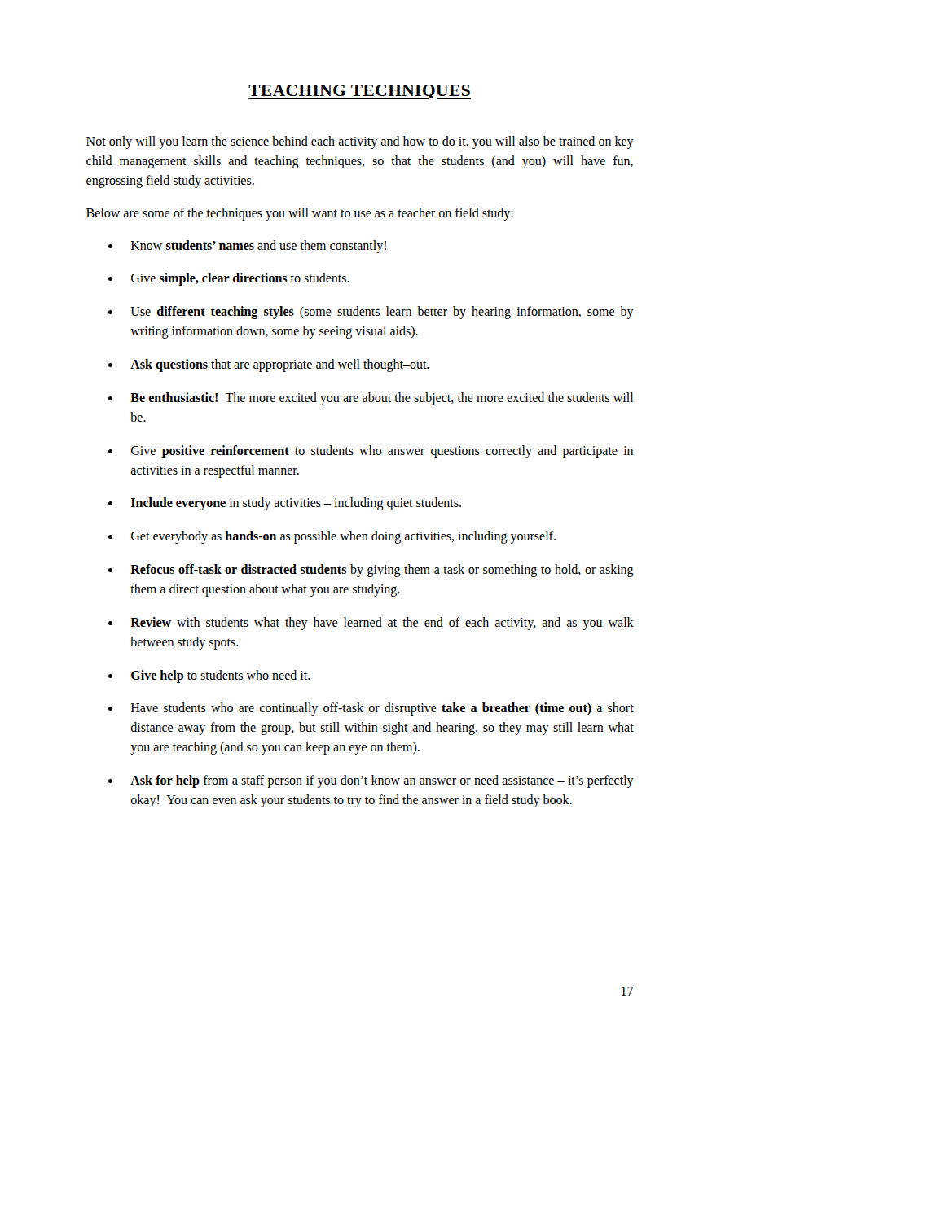TEACHING TECHNIQUES
Not only will you learn the science behind each activity and how to do it, you will also be trained on key child management skills and teaching techniques, so that the students (and you) will have fun, engrossing field study activities.
Below are some of the techniques you will want to use as a teacher on field study:
Know students’ names and use them constantly!
Give simple, clear directions to students.
Use different teaching styles (some students learn better by hearing information, some by writing information down, some by seeing visual aids).
Ask questions that are appropriate and well thought–out.
Be enthusiastic! The more excited you are about the subject, the more excited the students will be.
Give positive reinforcement to students who answer questions correctly and participate in activities in a respectful manner.
Include everyone in study activities – including quiet students.
Get everybody as hands-on as possible when doing activities, including yourself.
Refocus off-task or distracted students by giving them a task or something to hold, or asking them a direct question about what you are studying.
Review with students what they have learned at the end of each activity, and as you walk between study spots.
Give help to students who need it.
Have students who are continually off-task or disruptive take a breather (time out) a short distance away from the group, but still within sight and hearing, so they may still learn what you are teaching (and so you can keep an eye on them).
Ask for help from a staff person if you don’t know an answer or need assistance – it’s perfectly okay! You can even ask your students to try to find the answer in a field study book.
17